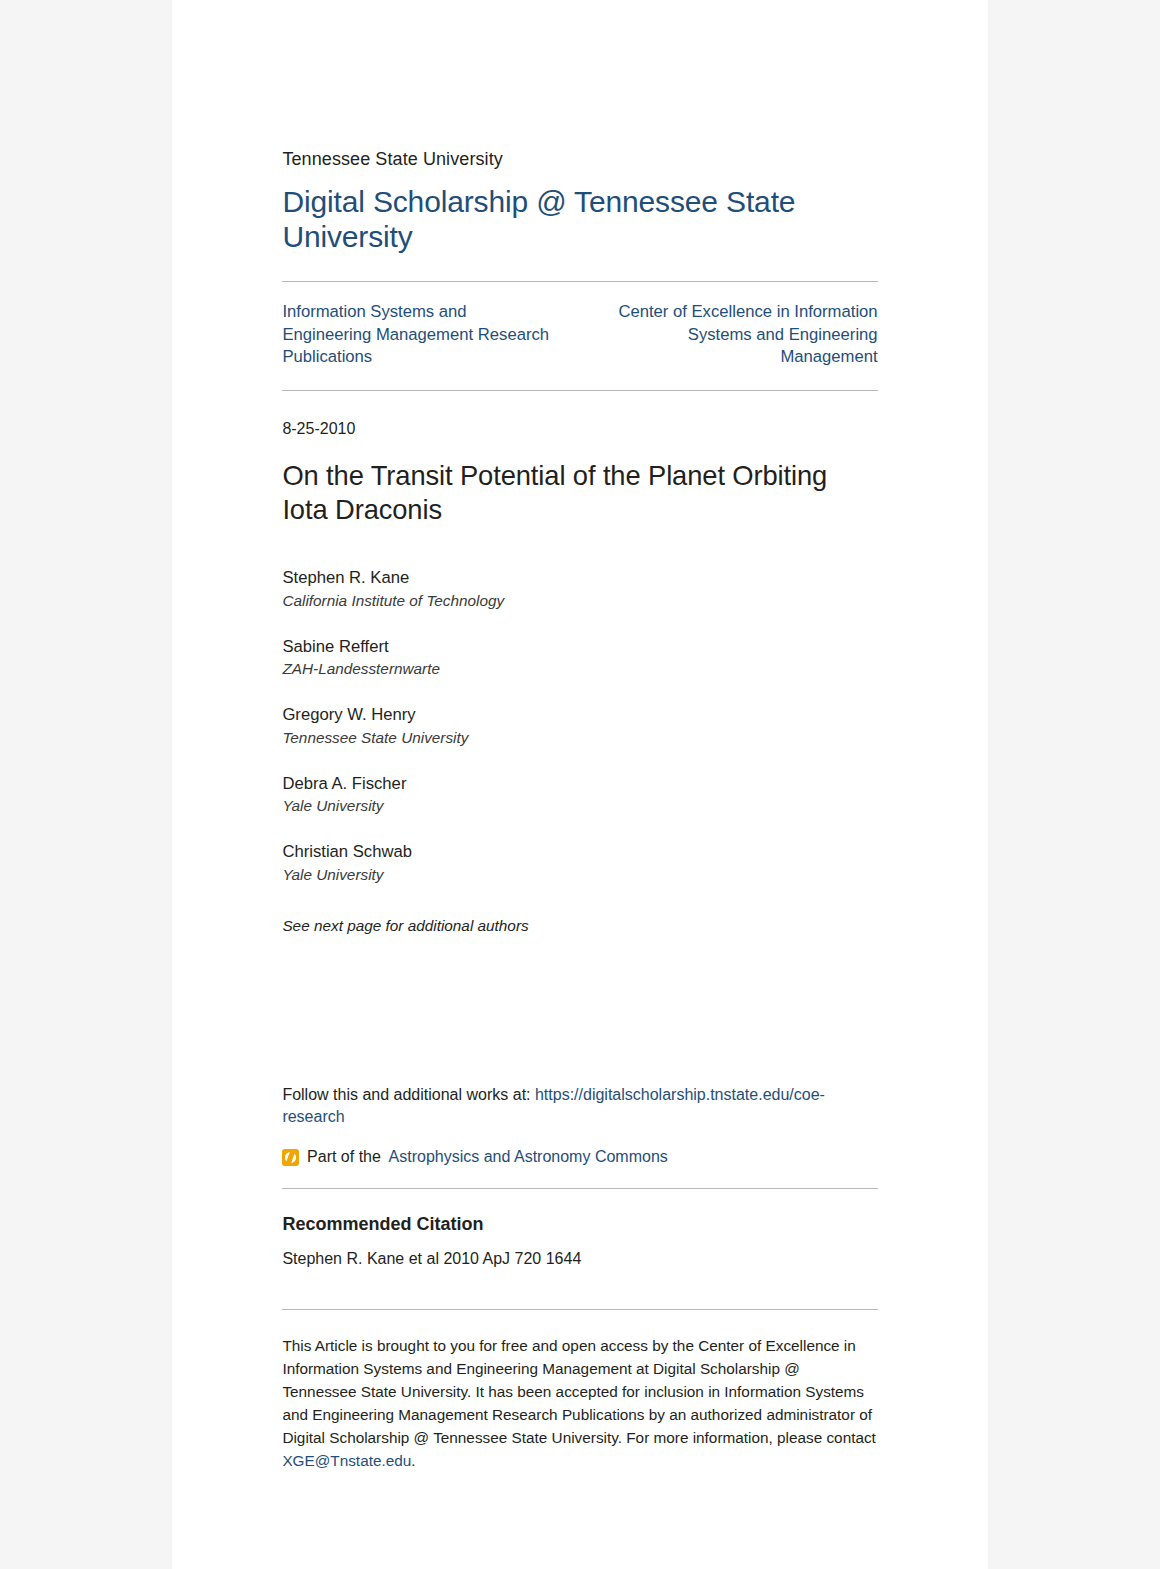Tennessee State University
Digital Scholarship @ Tennessee State University
Information Systems and Engineering Management Research Publications
Center of Excellence in Information Systems and Engineering Management
8-25-2010
On the Transit Potential of the Planet Orbiting Iota Draconis
Stephen R. Kane
California Institute of Technology
Sabine Reffert
ZAH-Landessternwarte
Gregory W. Henry
Tennessee State University
Debra A. Fischer
Yale University
Christian Schwab
Yale University
See next page for additional authors
Follow this and additional works at: https://digitalscholarship.tnstate.edu/coe-research
Part of the Astrophysics and Astronomy Commons
Recommended Citation
Stephen R. Kane et al 2010 ApJ 720 1644
This Article is brought to you for free and open access by the Center of Excellence in Information Systems and Engineering Management at Digital Scholarship @ Tennessee State University. It has been accepted for inclusion in Information Systems and Engineering Management Research Publications by an authorized administrator of Digital Scholarship @ Tennessee State University. For more information, please contact XGE@Tnstate.edu.